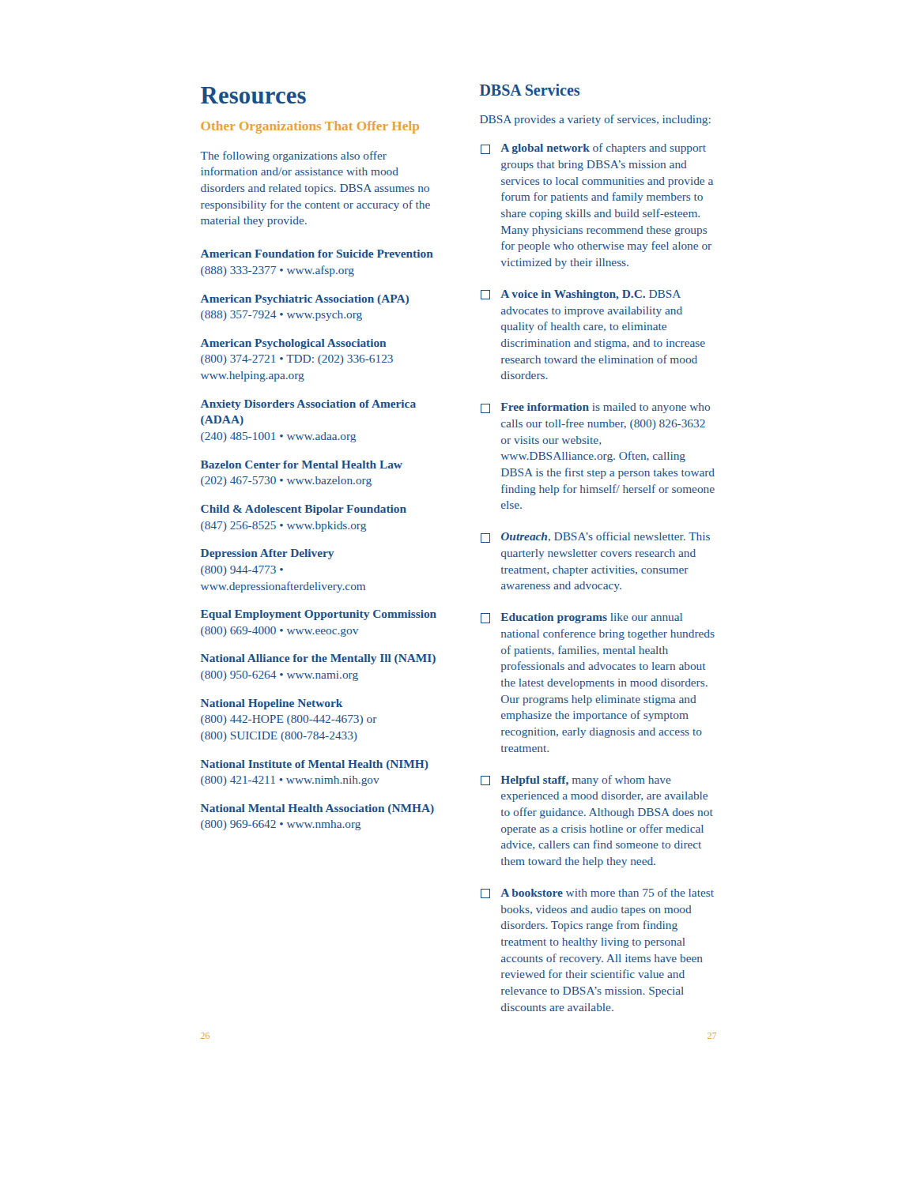Resources
Other Organizations That Offer Help
The following organizations also offer information and/or assistance with mood disorders and related topics. DBSA assumes no responsibility for the content or accuracy of the material they provide.
American Foundation for Suicide Prevention (888) 333-2377 • www.afsp.org
American Psychiatric Association (APA) (888) 357-7924 • www.psych.org
American Psychological Association (800) 374-2721 • TDD: (202) 336-6123 www.helping.apa.org
Anxiety Disorders Association of America (ADAA) (240) 485-1001 • www.adaa.org
Bazelon Center for Mental Health Law (202) 467-5730 • www.bazelon.org
Child & Adolescent Bipolar Foundation (847) 256-8525 • www.bpkids.org
Depression After Delivery (800) 944-4773 • www.depressionafterdelivery.com
Equal Employment Opportunity Commission (800) 669-4000 • www.eeoc.gov
National Alliance for the Mentally Ill (NAMI) (800) 950-6264 • www.nami.org
National Hopeline Network (800) 442-HOPE (800-442-4673) or (800) SUICIDE (800-784-2433)
National Institute of Mental Health (NIMH) (800) 421-4211 • www.nimh.nih.gov
National Mental Health Association (NMHA) (800) 969-6642 • www.nmha.org
DBSA Services
DBSA provides a variety of services, including:
A global network of chapters and support groups that bring DBSA’s mission and services to local communities and provide a forum for patients and family members to share coping skills and build self-esteem. Many physicians recommend these groups for people who otherwise may feel alone or victimized by their illness.
A voice in Washington, D.C. DBSA advocates to improve availability and quality of health care, to eliminate discrimination and stigma, and to increase research toward the elimination of mood disorders.
Free information is mailed to anyone who calls our toll-free number, (800) 826-3632 or visits our website, www.DBSAlliance.org. Often, calling DBSA is the first step a person takes toward finding help for himself/ herself or someone else.
Outreach, DBSA’s official newsletter. This quarterly newsletter covers research and treatment, chapter activities, consumer awareness and advocacy.
Education programs like our annual national conference bring together hundreds of patients, families, mental health professionals and advocates to learn about the latest developments in mood disorders. Our programs help eliminate stigma and emphasize the importance of symptom recognition, early diagnosis and access to treatment.
Helpful staff, many of whom have experienced a mood disorder, are available to offer guidance. Although DBSA does not operate as a crisis hotline or offer medical advice, callers can find someone to direct them toward the help they need.
A bookstore with more than 75 of the latest books, videos and audio tapes on mood disorders. Topics range from finding treatment to healthy living to personal accounts of recovery. All items have been reviewed for their scientific value and relevance to DBSA’s mission. Special discounts are available.
26
27